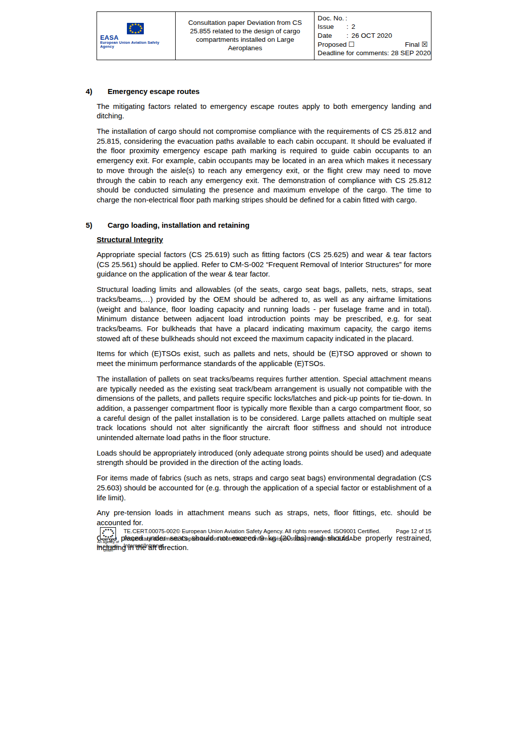| ★ ★ ★ ★ ★ ★ ★ ★ ★ ★ ★ ★ EASA European Union Aviation Safety Agency | Consultation paper Deviation from CS 25.855 related to the design of cargo compartments installed on Large Aeroplanes | Doc. No. : Issue : 2 Date : 26 OCT 2020 Proposed ☐ Final ☒ Deadline for comments: 28 SEP 2020 |
4) Emergency escape routes
The mitigating factors related to emergency escape routes apply to both emergency landing and ditching.
The installation of cargo should not compromise compliance with the requirements of CS 25.812 and 25.815, considering the evacuation paths available to each cabin occupant. It should be evaluated if the floor proximity emergency escape path marking is required to guide cabin occupants to an emergency exit. For example, cabin occupants may be located in an area which makes it necessary to move through the aisle(s) to reach any emergency exit, or the flight crew may need to move through the cabin to reach any emergency exit. The demonstration of compliance with CS 25.812 should be conducted simulating the presence and maximum envelope of the cargo. The time to charge the non-electrical floor path marking stripes should be defined for a cabin fitted with cargo.
5) Cargo loading, installation and retaining
Structural Integrity
Appropriate special factors (CS 25.619) such as fitting factors (CS 25.625) and wear & tear factors (CS 25.561) should be applied. Refer to CM-S-002 “Frequent Removal of Interior Structures” for more guidance on the application of the wear & tear factor.
Structural loading limits and allowables (of the seats, cargo seat bags, pallets, nets, straps, seat tracks/beams,…) provided by the OEM should be adhered to, as well as any airframe limitations (weight and balance, floor loading capacity and running loads - per fuselage frame and in total). Minimum distance between adjacent load introduction points may be prescribed, e.g. for seat tracks/beams. For bulkheads that have a placard indicating maximum capacity, the cargo items stowed aft of these bulkheads should not exceed the maximum capacity indicated in the placard.
Items for which (E)TSOs exist, such as pallets and nets, should be (E)TSO approved or shown to meet the minimum performance standards of the applicable (E)TSOs.
The installation of pallets on seat tracks/beams requires further attention. Special attachment means are typically needed as the existing seat track/beam arrangement is usually not compatible with the dimensions of the pallets, and pallets require specific locks/latches and pick-up points for tie-down. In addition, a passenger compartment floor is typically more flexible than a cargo compartment floor, so a careful design of the pallet installation is to be considered. Large pallets attached on multiple seat track locations should not alter significantly the aircraft floor stiffness and should not introduce unintended alternate load paths in the floor structure.
Loads should be appropriately introduced (only adequate strong points should be used) and adequate strength should be provided in the direction of the acting loads.
For items made of fabrics (such as nets, straps and cargo seat bags) environmental degradation (CS 25.603) should be accounted for (e.g. through the application of a special factor or establishment of a life limit).
Any pre-tension loads in attachment means such as straps, nets, floor fittings, etc. should be accounted for.
Cargo placed under seats should not exceed 9 kg (20 lbs) and should be properly restrained, including in the aft direction.
★ ★ ★ ★ ★ ★ ★ ★ ★ ★ ★ ★
An agency of the European Union
TE.CERT.00075-002© European Union Aviation Safety Agency. All rights reserved. ISO9001 Certified.
Proprietary document. Copies are not controlled. Confirm revision status through the EASA-Internet/Intranet.
Page 12 of 15